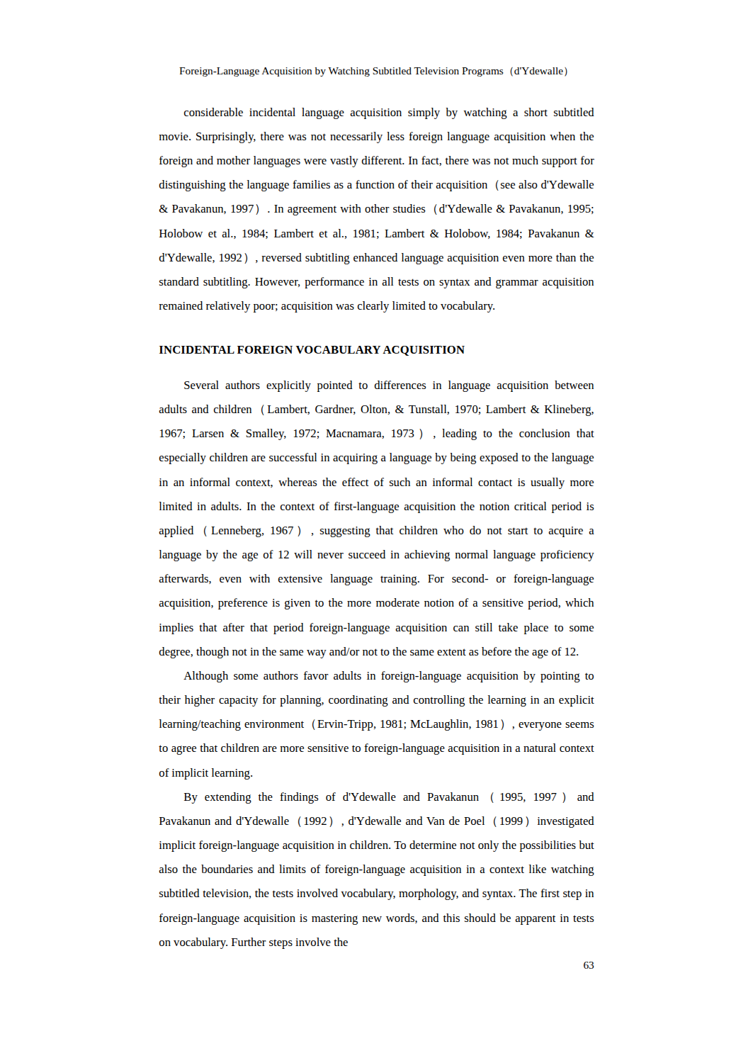Foreign-Language Acquisition by Watching Subtitled Television Programs（d'Ydewalle）
considerable incidental language acquisition simply by watching a short subtitled movie. Surprisingly, there was not necessarily less foreign language acquisition when the foreign and mother languages were vastly different. In fact, there was not much support for distinguishing the language families as a function of their acquisition（see also d'Ydewalle & Pavakanun, 1997）. In agreement with other studies（d'Ydewalle & Pavakanun, 1995; Holobow et al., 1984; Lambert et al., 1981; Lambert & Holobow, 1984; Pavakanun & d'Ydewalle, 1992）, reversed subtitling enhanced language acquisition even more than the standard subtitling. However, performance in all tests on syntax and grammar acquisition remained relatively poor; acquisition was clearly limited to vocabulary.
INCIDENTAL FOREIGN VOCABULARY ACQUISITION
Several authors explicitly pointed to differences in language acquisition between adults and children（Lambert, Gardner, Olton, & Tunstall, 1970; Lambert & Klineberg, 1967; Larsen & Smalley, 1972; Macnamara, 1973）, leading to the conclusion that especially children are successful in acquiring a language by being exposed to the language in an informal context, whereas the effect of such an informal contact is usually more limited in adults. In the context of first-language acquisition the notion critical period is applied（Lenneberg, 1967）, suggesting that children who do not start to acquire a language by the age of 12 will never succeed in achieving normal language proficiency afterwards, even with extensive language training. For second- or foreign-language acquisition, preference is given to the more moderate notion of a sensitive period, which implies that after that period foreign-language acquisition can still take place to some degree, though not in the same way and/or not to the same extent as before the age of 12.
Although some authors favor adults in foreign-language acquisition by pointing to their higher capacity for planning, coordinating and controlling the learning in an explicit learning/teaching environment（Ervin-Tripp, 1981; McLaughlin, 1981）, everyone seems to agree that children are more sensitive to foreign-language acquisition in a natural context of implicit learning.
By extending the findings of d'Ydewalle and Pavakanun（1995, 1997）and Pavakanun and d'Ydewalle（1992）, d'Ydewalle and Van de Poel（1999）investigated implicit foreign-language acquisition in children. To determine not only the possibilities but also the boundaries and limits of foreign-language acquisition in a context like watching subtitled television, the tests involved vocabulary, morphology, and syntax. The first step in foreign-language acquisition is mastering new words, and this should be apparent in tests on vocabulary. Further steps involve the
63